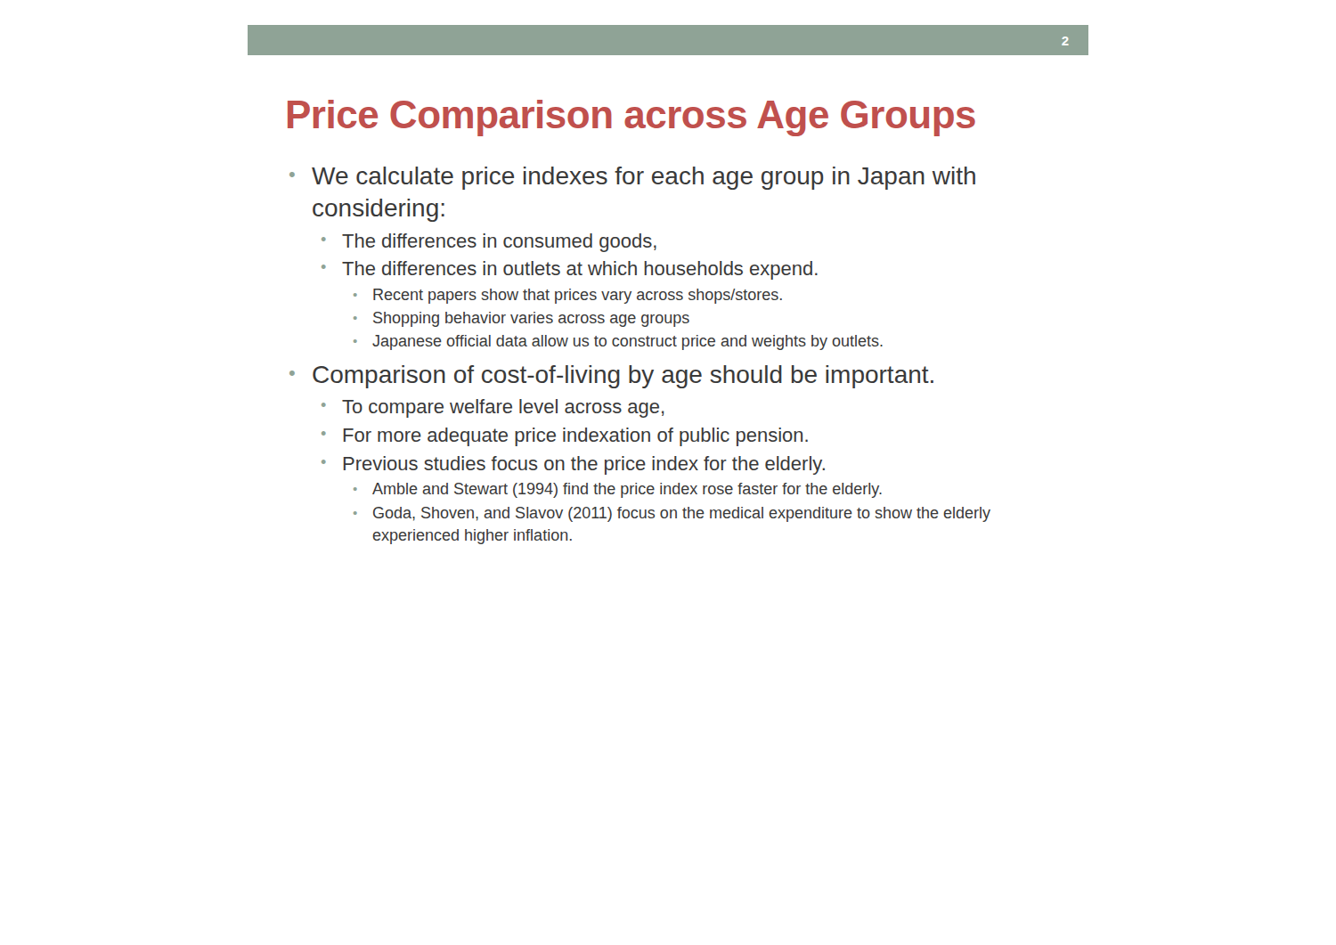2
Price Comparison across Age Groups
We calculate price indexes for each age group in Japan with considering:
The differences in consumed goods,
The differences in outlets at which households expend.
Recent papers show that prices vary across shops/stores.
Shopping behavior varies across age groups
Japanese official data allow us to construct price and weights by outlets.
Comparison of cost-of-living by age should be important.
To compare welfare level across age,
For more adequate price indexation of public pension.
Previous studies focus on the price index for the elderly.
Amble and Stewart (1994) find the price index rose faster for the elderly.
Goda, Shoven, and Slavov (2011) focus on the medical expenditure to show the elderly experienced higher inflation.